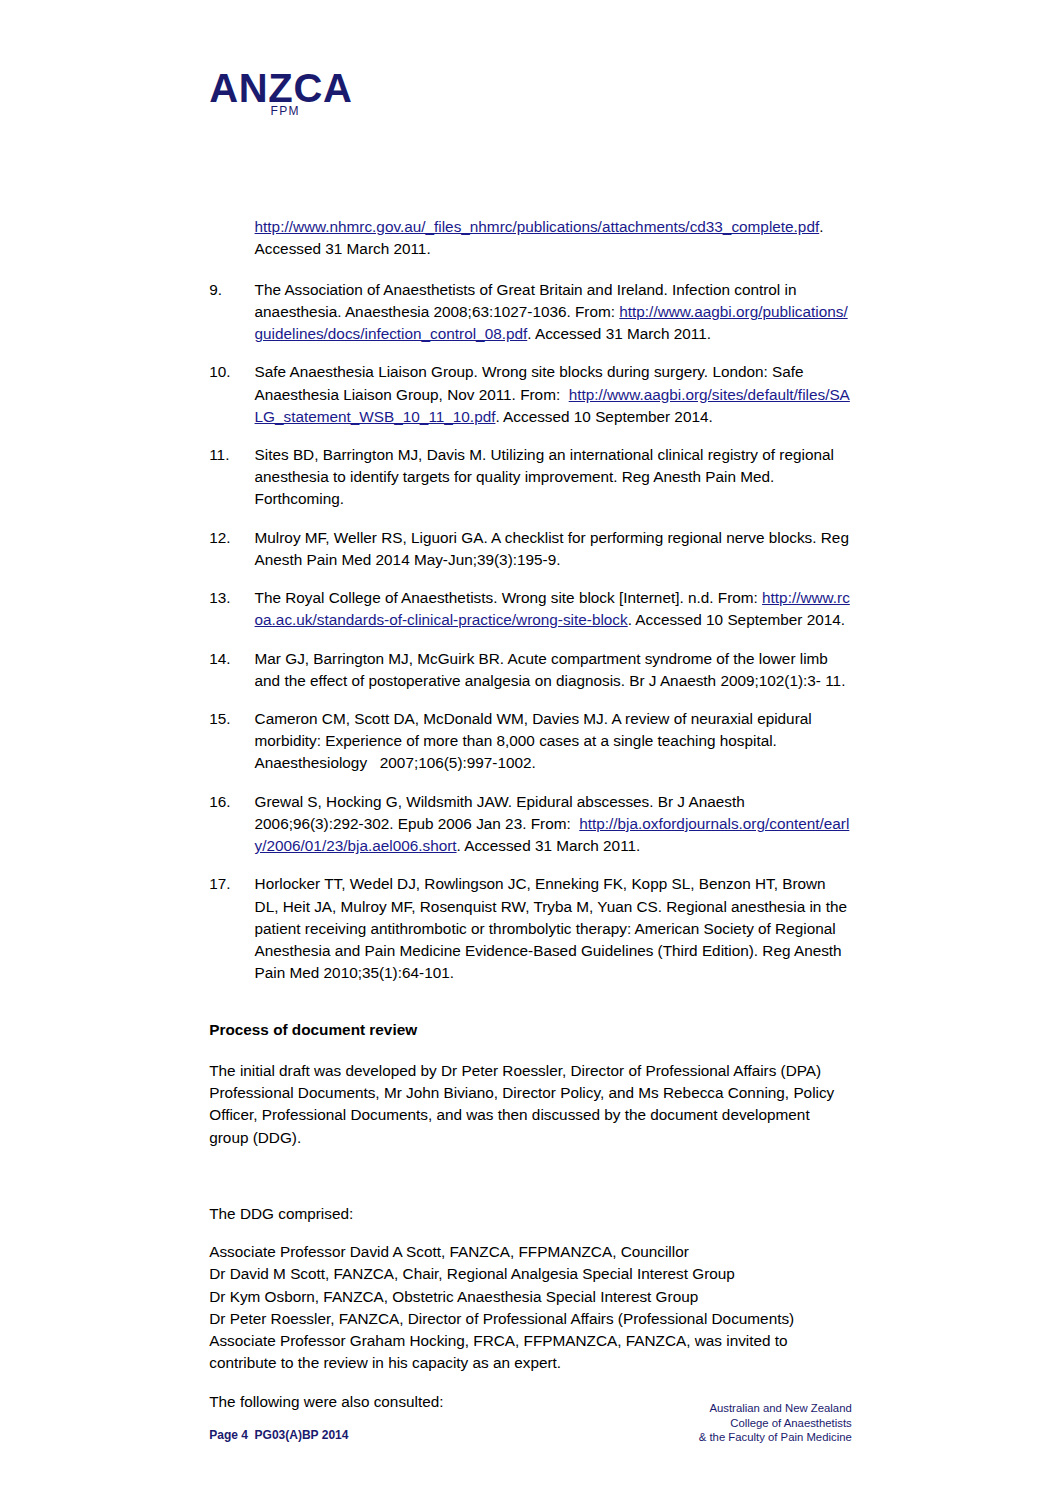ANZCA FPM
http://www.nhmrc.gov.au/_files_nhmrc/publications/attachments/cd33_complete.pdf. Accessed 31 March 2011.
9. The Association of Anaesthetists of Great Britain and Ireland. Infection control in anaesthesia. Anaesthesia 2008;63:1027-1036. From: http://www.aagbi.org/publications/guidelines/docs/infection_control_08.pdf. Accessed 31 March 2011.
10. Safe Anaesthesia Liaison Group. Wrong site blocks during surgery. London: Safe Anaesthesia Liaison Group, Nov 2011. From: http://www.aagbi.org/sites/default/files/SALG_statement_WSB_10_11_10.pdf. Accessed 10 September 2014.
11. Sites BD, Barrington MJ, Davis M. Utilizing an international clinical registry of regional anesthesia to identify targets for quality improvement. Reg Anesth Pain Med. Forthcoming.
12. Mulroy MF, Weller RS, Liguori GA. A checklist for performing regional nerve blocks. Reg Anesth Pain Med 2014 May-Jun;39(3):195-9.
13. The Royal College of Anaesthetists. Wrong site block [Internet]. n.d. From: http://www.rcoa.ac.uk/standards-of-clinical-practice/wrong-site-block. Accessed 10 September 2014.
14. Mar GJ, Barrington MJ, McGuirk BR. Acute compartment syndrome of the lower limb and the effect of postoperative analgesia on diagnosis. Br J Anaesth 2009;102(1):3- 11.
15. Cameron CM, Scott DA, McDonald WM, Davies MJ. A review of neuraxial epidural morbidity: Experience of more than 8,000 cases at a single teaching hospital. Anaesthesiology 2007;106(5):997-1002.
16. Grewal S, Hocking G, Wildsmith JAW. Epidural abscesses. Br J Anaesth 2006;96(3):292-302. Epub 2006 Jan 23. From: http://bja.oxfordjournals.org/content/early/2006/01/23/bja.ael006.short. Accessed 31 March 2011.
17. Horlocker TT, Wedel DJ, Rowlingson JC, Enneking FK, Kopp SL, Benzon HT, Brown DL, Heit JA, Mulroy MF, Rosenquist RW, Tryba M, Yuan CS. Regional anesthesia in the patient receiving antithrombotic or thrombolytic therapy: American Society of Regional Anesthesia and Pain Medicine Evidence-Based Guidelines (Third Edition). Reg Anesth Pain Med 2010;35(1):64-101.
Process of document review
The initial draft was developed by Dr Peter Roessler, Director of Professional Affairs (DPA) Professional Documents, Mr John Biviano, Director Policy, and Ms Rebecca Conning, Policy Officer, Professional Documents, and was then discussed by the document development group (DDG).
The DDG comprised:
Associate Professor David A Scott, FANZCA, FFPMANZCA, Councillor
Dr David M Scott, FANZCA, Chair, Regional Analgesia Special Interest Group
Dr Kym Osborn, FANZCA, Obstetric Anaesthesia Special Interest Group
Dr Peter Roessler, FANZCA, Director of Professional Affairs (Professional Documents)
Associate Professor Graham Hocking, FRCA, FFPMANZCA, FANZCA, was invited to contribute to the review in his capacity as an expert.
The following were also consulted:
Page 4 PG03(A)BP 2014
Australian and New Zealand
College of Anaesthetists
& the Faculty of Pain Medicine